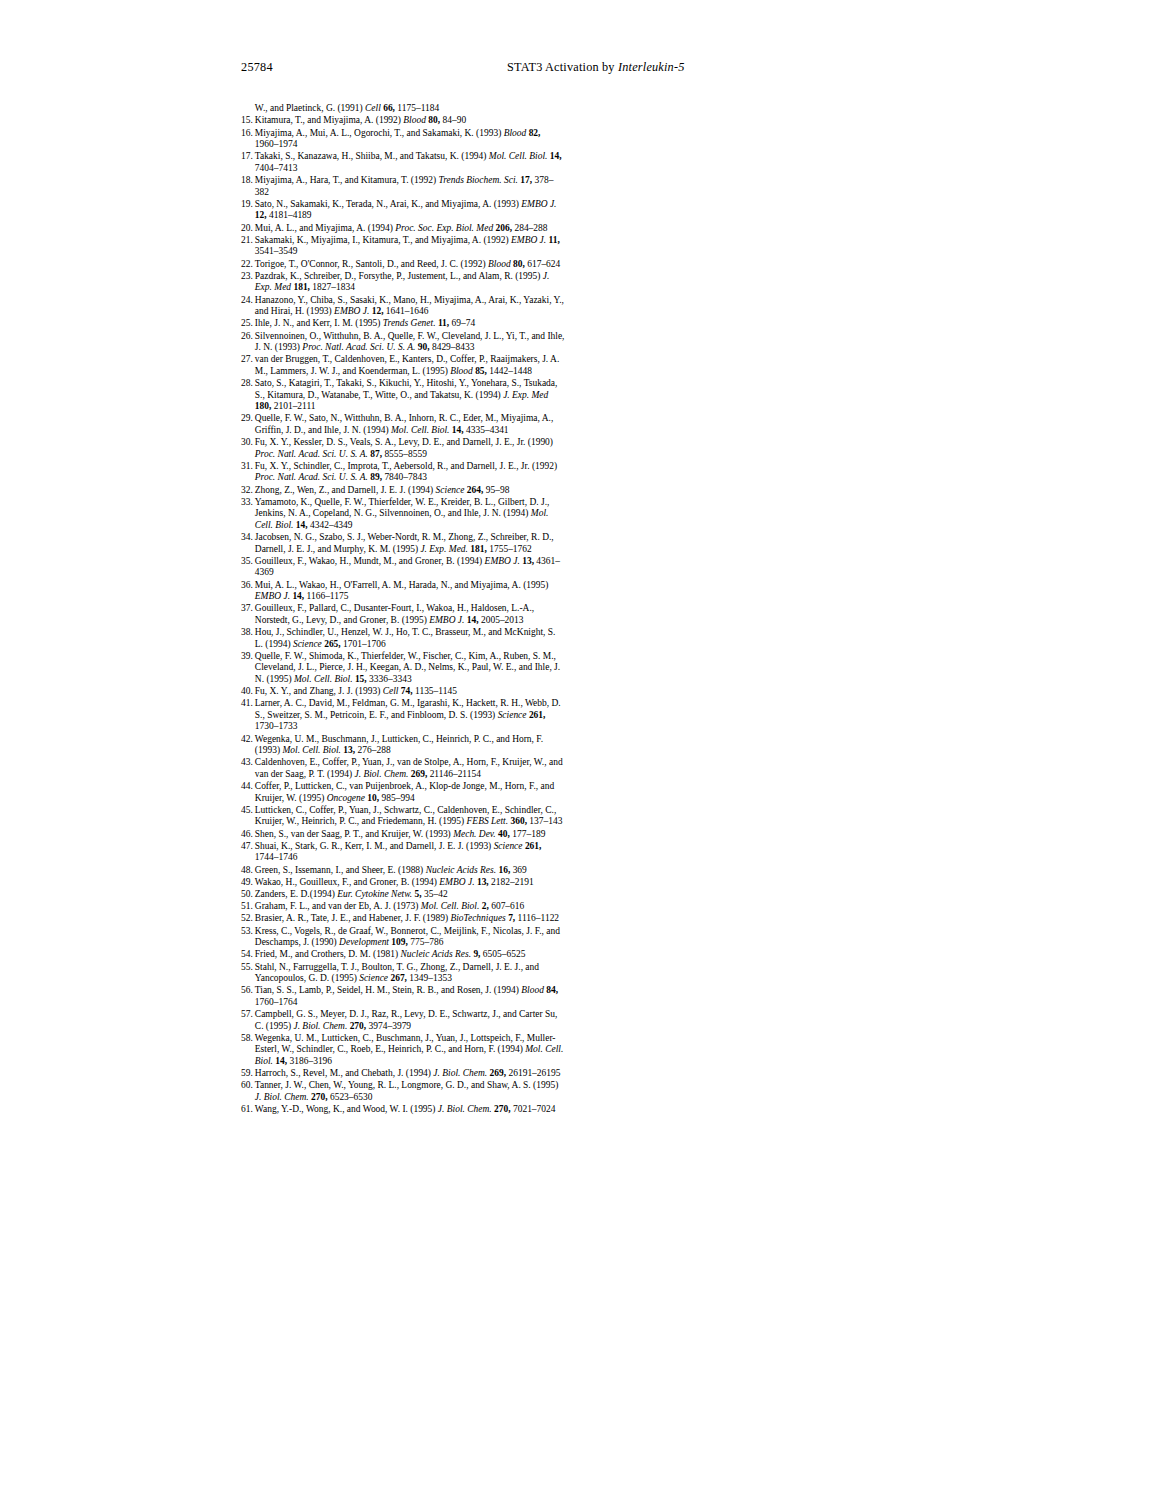25784
STAT3 Activation by Interleukin-5
W., and Plaetinck, G. (1991) Cell 66, 1175–1184
15. Kitamura, T., and Miyajima, A. (1992) Blood 80, 84–90
16. Miyajima, A., Mui, A. L., Ogorochi, T., and Sakamaki, K. (1993) Blood 82, 1960–1974
17. Takaki, S., Kanazawa, H., Shiiba, M., and Takatsu, K. (1994) Mol. Cell. Biol. 14, 7404–7413
18. Miyajima, A., Hara, T., and Kitamura, T. (1992) Trends Biochem. Sci. 17, 378–382
19. Sato, N., Sakamaki, K., Terada, N., Arai, K., and Miyajima, A. (1993) EMBO J. 12, 4181–4189
20. Mui, A. L., and Miyajima, A. (1994) Proc. Soc. Exp. Biol. Med 206, 284–288
21. Sakamaki, K., Miyajima, I., Kitamura, T., and Miyajima, A. (1992) EMBO J. 11, 3541–3549
22. Torigoe, T., O'Connor, R., Santoli, D., and Reed, J. C. (1992) Blood 80, 617–624
23. Pazdrak, K., Schreiber, D., Forsythe, P., Justement, L., and Alam, R. (1995) J. Exp. Med 181, 1827–1834
24. Hanazono, Y., Chiba, S., Sasaki, K., Mano, H., Miyajima, A., Arai, K., Yazaki, Y., and Hirai, H. (1993) EMBO J. 12, 1641–1646
25. Ihle, J. N., and Kerr, I. M. (1995) Trends Genet. 11, 69–74
26. Silvennoinen, O., Witthuhn, B. A., Quelle, F. W., Cleveland, J. L., Yi, T., and Ihle, J. N. (1993) Proc. Natl. Acad. Sci. U. S. A. 90, 8429–8433
27. van der Bruggen, T., Caldenhoven, E., Kanters, D., Coffer, P., Raaijmakers, J. A. M., Lammers, J. W. J., and Koenderman, L. (1995) Blood 85, 1442–1448
28. Sato, S., Katagiri, T., Takaki, S., Kikuchi, Y., Hitoshi, Y., Yonehara, S., Tsukada, S., Kitamura, D., Watanabe, T., Witte, O., and Takatsu, K. (1994) J. Exp. Med 180, 2101–2111
29. Quelle, F. W., Sato, N., Witthuhn, B. A., Inhorn, R. C., Eder, M., Miyajima, A., Griffin, J. D., and Ihle, J. N. (1994) Mol. Cell. Biol. 14, 4335–4341
30. Fu, X. Y., Kessler, D. S., Veals, S. A., Levy, D. E., and Darnell, J. E., Jr. (1990) Proc. Natl. Acad. Sci. U. S. A. 87, 8555–8559
31. Fu, X. Y., Schindler, C., Improta, T., Aebersold, R., and Darnell, J. E., Jr. (1992) Proc. Natl. Acad. Sci. U. S. A. 89, 7840–7843
32. Zhong, Z., Wen, Z., and Darnell, J. E. J. (1994) Science 264, 95–98
33. Yamamoto, K., Quelle, F. W., Thierfelder, W. E., Kreider, B. L., Gilbert, D. J., Jenkins, N. A., Copeland, N. G., Silvennoinen, O., and Ihle, J. N. (1994) Mol. Cell. Biol. 14, 4342–4349
34. Jacobsen, N. G., Szabo, S. J., Weber-Nordt, R. M., Zhong, Z., Schreiber, R. D., Darnell, J. E. J., and Murphy, K. M. (1995) J. Exp. Med. 181, 1755–1762
35. Gouilleux, F., Wakao, H., Mundt, M., and Groner, B. (1994) EMBO J. 13, 4361–4369
36. Mui, A. L., Wakao, H., O'Farrell, A. M., Harada, N., and Miyajima, A. (1995) EMBO J. 14, 1166–1175
37. Gouilleux, F., Pallard, C., Dusanter-Fourt, I., Wakoa, H., Haldosen, L.-A., Norstedt, G., Levy, D., and Groner, B. (1995) EMBO J. 14, 2005–2013
38. Hou, J., Schindler, U., Henzel, W. J., Ho, T. C., Brasseur, M., and McKnight, S. L. (1994) Science 265, 1701–1706
39. Quelle, F. W., Shimoda, K., Thierfelder, W., Fischer, C., Kim, A., Ruben, S. M., Cleveland, J. L., Pierce, J. H., Keegan, A. D., Nelms, K., Paul, W. E., and Ihle, J. N. (1995) Mol. Cell. Biol. 15, 3336–3343
40. Fu, X. Y., and Zhang, J. J. (1993) Cell 74, 1135–1145
41. Larner, A. C., David, M., Feldman, G. M., Igarashi, K., Hackett, R. H., Webb, D. S., Sweitzer, S. M., Petricoin, E. F., and Finbloom, D. S. (1993) Science 261, 1730–1733
42. Wegenka, U. M., Buschmann, J., Lutticken, C., Heinrich, P. C., and Horn, F. (1993) Mol. Cell. Biol. 13, 276–288
43. Caldenhoven, E., Coffer, P., Yuan, J., van de Stolpe, A., Horn, F., Kruijer, W., and van der Saag, P. T. (1994) J. Biol. Chem. 269, 21146–21154
44. Coffer, P., Lutticken, C., van Puijenbroek, A., Klop-de Jonge, M., Horn, F., and Kruijer, W. (1995) Oncogene 10, 985–994
45. Lutticken, C., Coffer, P., Yuan, J., Schwartz, C., Caldenhoven, E., Schindler, C., Kruijer, W., Heinrich, P. C., and Friedemann, H. (1995) FEBS Lett. 360, 137–143
46. Shen, S., van der Saag, P. T., and Kruijer, W. (1993) Mech. Dev. 40, 177–189
47. Shuai, K., Stark, G. R., Kerr, I. M., and Darnell, J. E. J. (1993) Science 261, 1744–1746
48. Green, S., Issemann, I., and Sheer, E. (1988) Nucleic Acids Res. 16, 369
49. Wakao, H., Gouilleux, F., and Groner, B. (1994) EMBO J. 13, 2182–2191
50. Zanders, E. D.(1994) Eur. Cytokine Netw. 5, 35–42
51. Graham, F. L., and van der Eb, A. J. (1973) Mol. Cell. Biol. 2, 607–616
52. Brasier, A. R., Tate, J. E., and Habener, J. F. (1989) BioTechniques 7, 1116–1122
53. Kress, C., Vogels, R., de Graaf, W., Bonnerot, C., Meijlink, F., Nicolas, J. F., and Deschamps, J. (1990) Development 109, 775–786
54. Fried, M., and Crothers, D. M. (1981) Nucleic Acids Res. 9, 6505–6525
55. Stahl, N., Farruggella, T. J., Boulton, T. G., Zhong, Z., Darnell, J. E. J., and Yancopoulos, G. D. (1995) Science 267, 1349–1353
56. Tian, S. S., Lamb, P., Seidel, H. M., Stein, R. B., and Rosen, J. (1994) Blood 84, 1760–1764
57. Campbell, G. S., Meyer, D. J., Raz, R., Levy, D. E., Schwartz, J., and Carter Su, C. (1995) J. Biol. Chem. 270, 3974–3979
58. Wegenka, U. M., Lutticken, C., Buschmann, J., Yuan, J., Lottspeich, F., Muller-Esterl, W., Schindler, C., Roeb, E., Heinrich, P. C., and Horn, F. (1994) Mol. Cell. Biol. 14, 3186–3196
59. Harroch, S., Revel, M., and Chebath, J. (1994) J. Biol. Chem. 269, 26191–26195
60. Tanner, J. W., Chen, W., Young, R. L., Longmore, G. D., and Shaw, A. S. (1995) J. Biol. Chem. 270, 6523–6530
61. Wang, Y.-D., Wong, K., and Wood, W. I. (1995) J. Biol. Chem. 270, 7021–7024